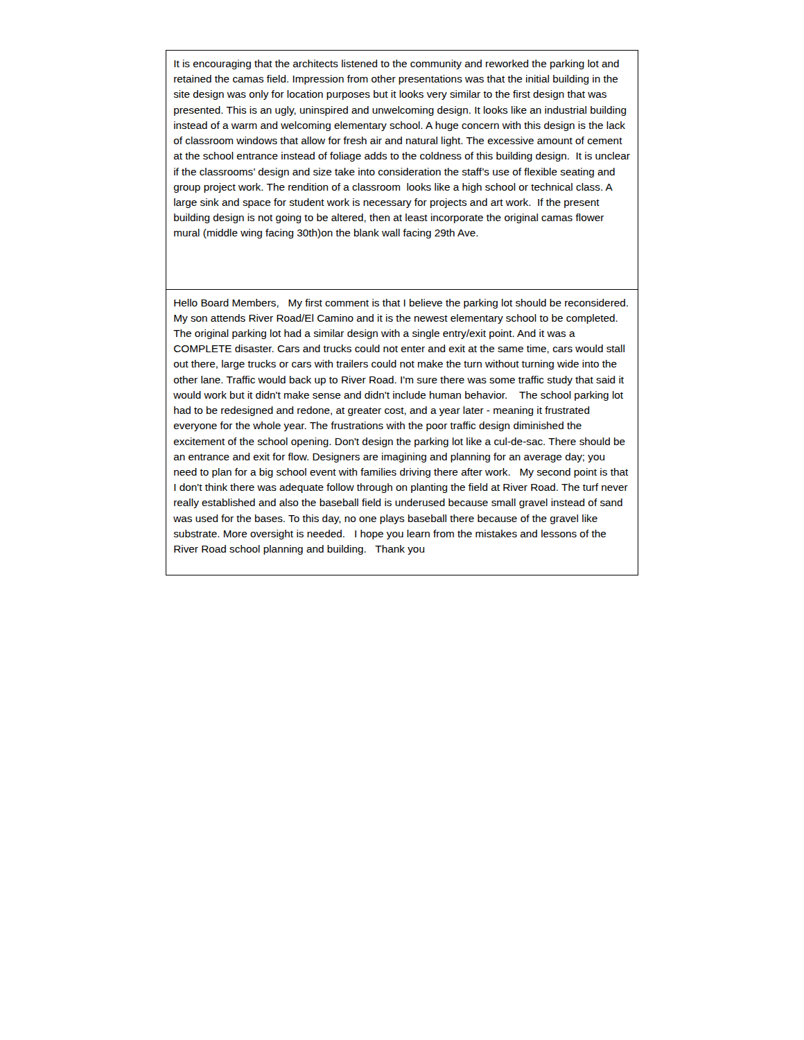It is encouraging that the architects listened to the community and reworked the parking lot and retained the camas field. Impression from other presentations was that the initial building in the site design was only for location purposes but it looks very similar to the first design that was presented. This is an ugly, uninspired and unwelcoming design. It looks like an industrial building instead of a warm and welcoming elementary school. A huge concern with this design is the lack of classroom windows that allow for fresh air and natural light. The excessive amount of cement at the school entrance instead of foliage adds to the coldness of this building design. It is unclear if the classrooms’ design and size take into consideration the staff’s use of flexible seating and group project work. The rendition of a classroom looks like a high school or technical class. A large sink and space for student work is necessary for projects and art work. If the present building design is not going to be altered, then at least incorporate the original camas flower mural (middle wing facing 30th)on the blank wall facing 29th Ave.
Hello Board Members, My first comment is that I believe the parking lot should be reconsidered. My son attends River Road/El Camino and it is the newest elementary school to be completed. The original parking lot had a similar design with a single entry/exit point. And it was a COMPLETE disaster. Cars and trucks could not enter and exit at the same time, cars would stall out there, large trucks or cars with trailers could not make the turn without turning wide into the other lane. Traffic would back up to River Road. I'm sure there was some traffic study that said it would work but it didn't make sense and didn't include human behavior. The school parking lot had to be redesigned and redone, at greater cost, and a year later - meaning it frustrated everyone for the whole year. The frustrations with the poor traffic design diminished the excitement of the school opening. Don't design the parking lot like a cul-de-sac. There should be an entrance and exit for flow. Designers are imagining and planning for an average day; you need to plan for a big school event with families driving there after work. My second point is that I don't think there was adequate follow through on planting the field at River Road. The turf never really established and also the baseball field is underused because small gravel instead of sand was used for the bases. To this day, no one plays baseball there because of the gravel like substrate. More oversight is needed. I hope you learn from the mistakes and lessons of the River Road school planning and building. Thank you